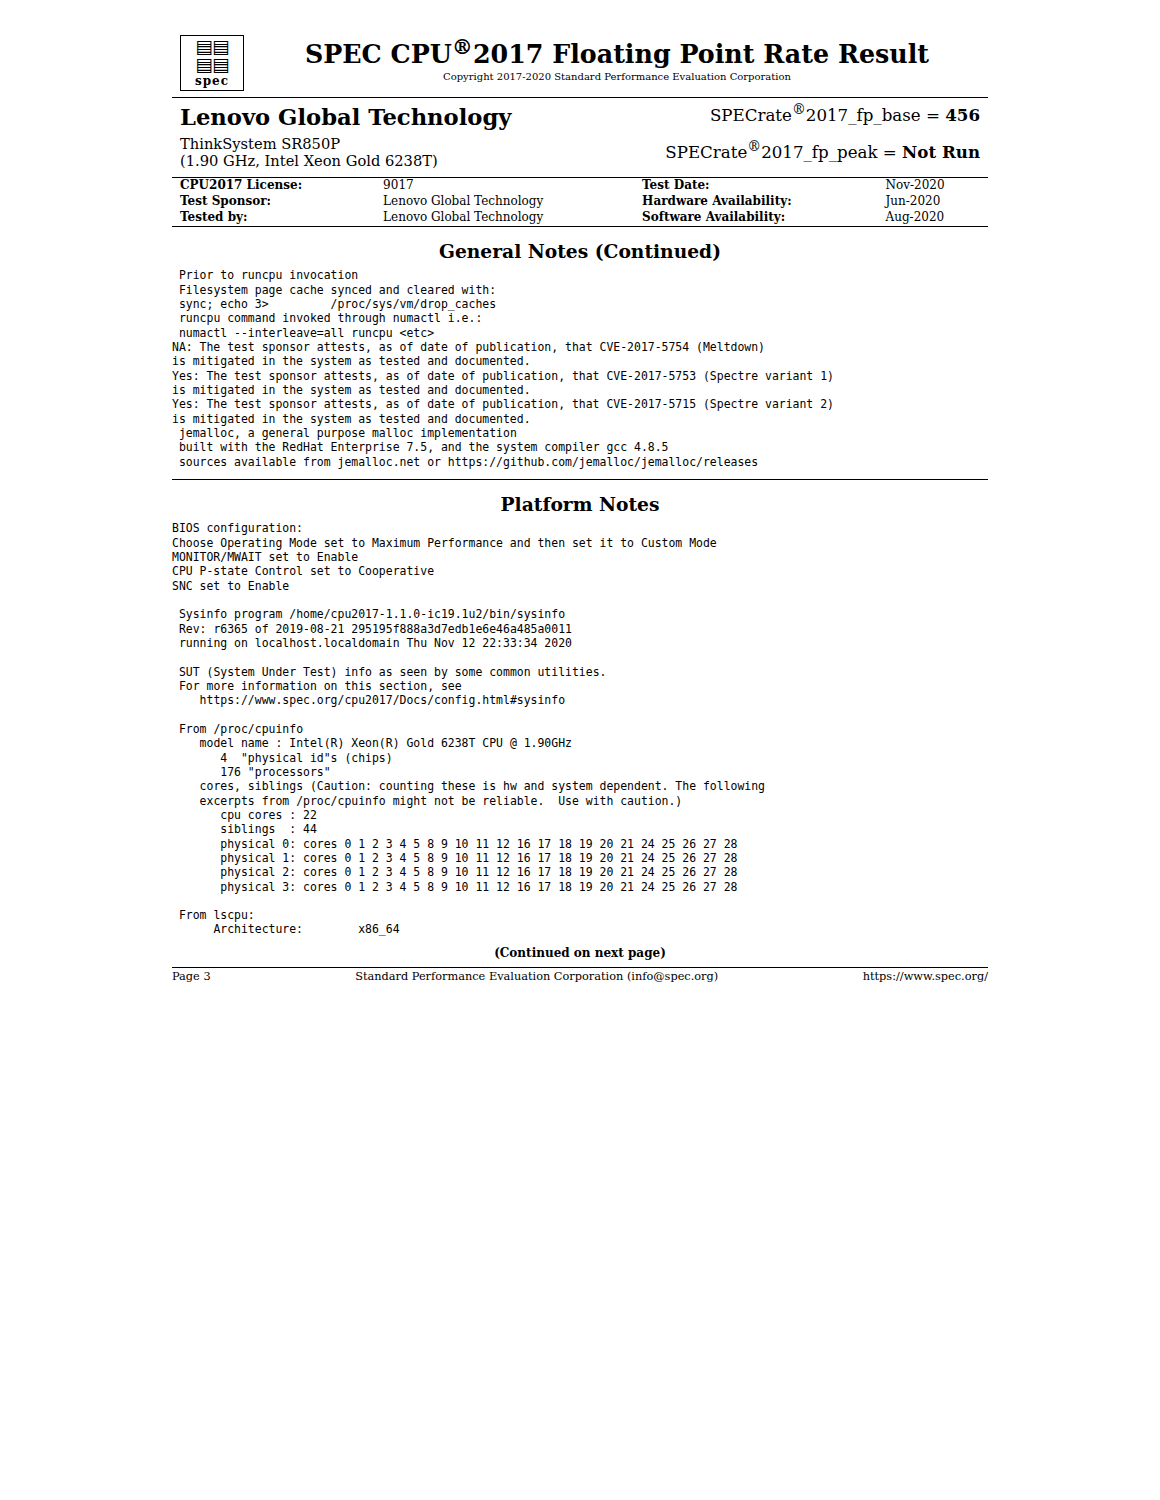▤▤
▤▤
spec
SPEC CPU®2017 Floating Point Rate Result
Copyright 2017-2020 Standard Performance Evaluation Corporation
Lenovo Global Technology
ThinkSystem SR850P
(1.90 GHz, Intel Xeon Gold 6238T)
SPECrate®2017_fp_base = 456
SPECrate®2017_fp_peak = Not Run
| CPU2017 License: | 9017 | Test Date: | Nov-2020 |
| Test Sponsor: | Lenovo Global Technology | Hardware Availability: | Jun-2020 |
| Tested by: | Lenovo Global Technology | Software Availability: | Aug-2020 |
General Notes (Continued)
 Prior to runcpu invocation
 Filesystem page cache synced and cleared with:
 sync; echo 3>         /proc/sys/vm/drop_caches
 runcpu command invoked through numactl i.e.:
 numactl --interleave=all runcpu <etc>
NA: The test sponsor attests, as of date of publication, that CVE-2017-5754 (Meltdown)
is mitigated in the system as tested and documented.
Yes: The test sponsor attests, as of date of publication, that CVE-2017-5753 (Spectre variant 1)
is mitigated in the system as tested and documented.
Yes: The test sponsor attests, as of date of publication, that CVE-2017-5715 (Spectre variant 2)
is mitigated in the system as tested and documented.
 jemalloc, a general purpose malloc implementation
 built with the RedHat Enterprise 7.5, and the system compiler gcc 4.8.5
 sources available from jemalloc.net or https://github.com/jemalloc/jemalloc/releases
Platform Notes
BIOS configuration:
Choose Operating Mode set to Maximum Performance and then set it to Custom Mode
MONITOR/MWAIT set to Enable
CPU P-state Control set to Cooperative
SNC set to Enable

 Sysinfo program /home/cpu2017-1.1.0-ic19.1u2/bin/sysinfo
 Rev: r6365 of 2019-08-21 295195f888a3d7edb1e6e46a485a0011
 running on localhost.localdomain Thu Nov 12 22:33:34 2020

 SUT (System Under Test) info as seen by some common utilities.
 For more information on this section, see
    https://www.spec.org/cpu2017/Docs/config.html#sysinfo

 From /proc/cpuinfo
    model name : Intel(R) Xeon(R) Gold 6238T CPU @ 1.90GHz
       4  "physical id"s (chips)
       176 "processors"
    cores, siblings (Caution: counting these is hw and system dependent. The following
    excerpts from /proc/cpuinfo might not be reliable.  Use with caution.)
       cpu cores : 22
       siblings  : 44
       physical 0: cores 0 1 2 3 4 5 8 9 10 11 12 16 17 18 19 20 21 24 25 26 27 28
       physical 1: cores 0 1 2 3 4 5 8 9 10 11 12 16 17 18 19 20 21 24 25 26 27 28
       physical 2: cores 0 1 2 3 4 5 8 9 10 11 12 16 17 18 19 20 21 24 25 26 27 28
       physical 3: cores 0 1 2 3 4 5 8 9 10 11 12 16 17 18 19 20 21 24 25 26 27 28

 From lscpu:
      Architecture:        x86_64
(Continued on next page)
Page 3
Standard Performance Evaluation Corporation (info@spec.org)
https://www.spec.org/